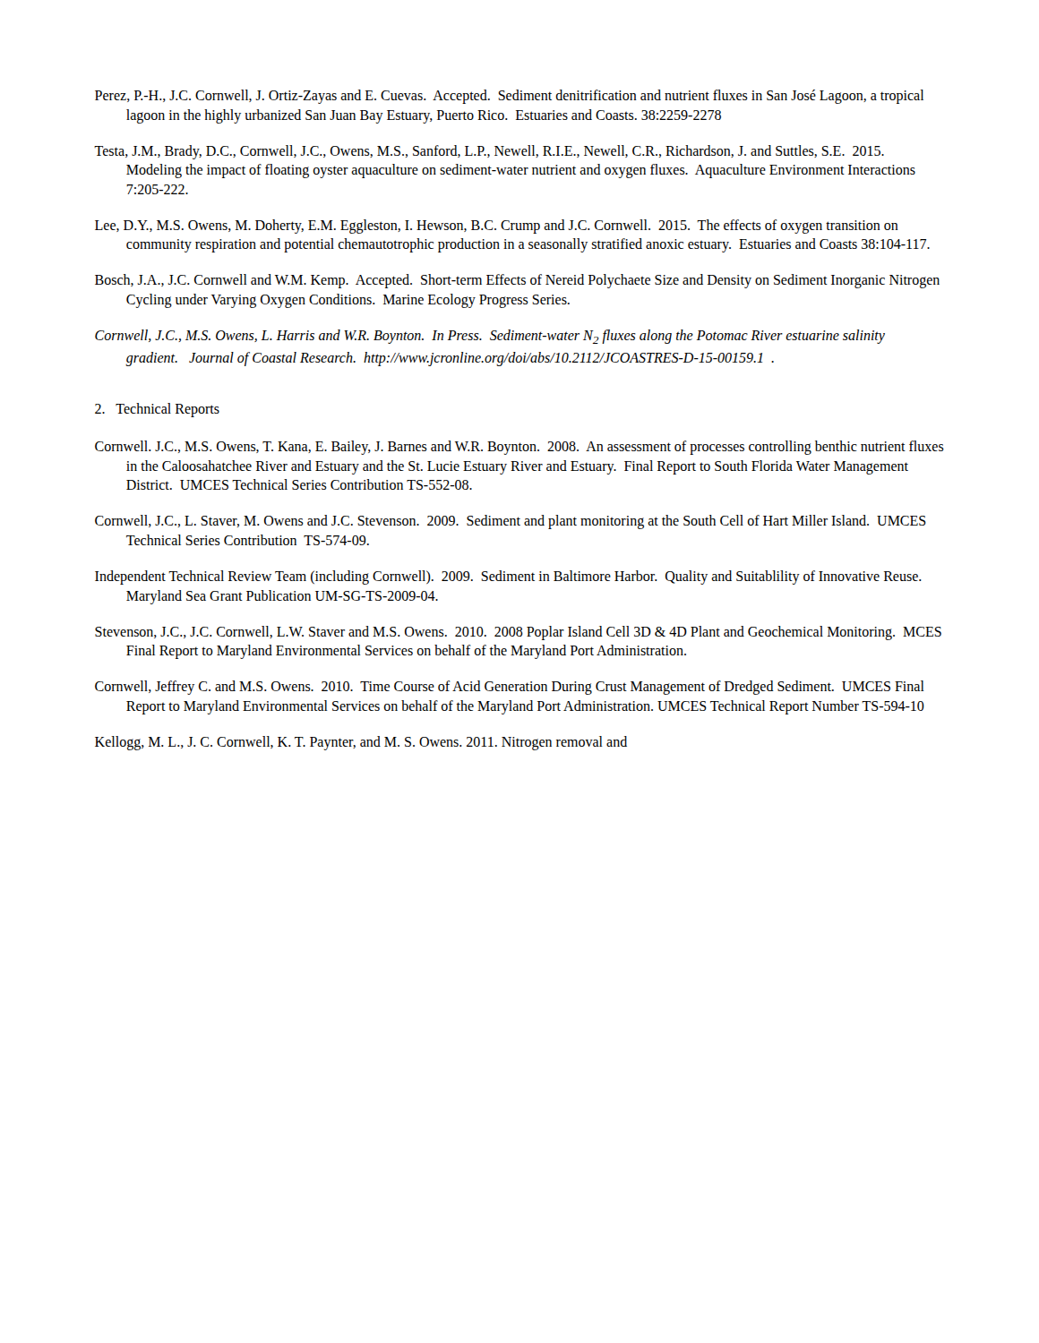Perez, P.-H., J.C. Cornwell, J. Ortiz-Zayas and E. Cuevas. Accepted. Sediment denitrification and nutrient fluxes in San José Lagoon, a tropical lagoon in the highly urbanized San Juan Bay Estuary, Puerto Rico. Estuaries and Coasts. 38:2259-2278
Testa, J.M., Brady, D.C., Cornwell, J.C., Owens, M.S., Sanford, L.P., Newell, R.I.E., Newell, C.R., Richardson, J. and Suttles, S.E. 2015. Modeling the impact of floating oyster aquaculture on sediment-water nutrient and oxygen fluxes. Aquaculture Environment Interactions 7:205-222.
Lee, D.Y., M.S. Owens, M. Doherty, E.M. Eggleston, I. Hewson, B.C. Crump and J.C. Cornwell. 2015. The effects of oxygen transition on community respiration and potential chemautotrophic production in a seasonally stratified anoxic estuary. Estuaries and Coasts 38:104-117.
Bosch, J.A., J.C. Cornwell and W.M. Kemp. Accepted. Short-term Effects of Nereid Polychaete Size and Density on Sediment Inorganic Nitrogen Cycling under Varying Oxygen Conditions. Marine Ecology Progress Series.
Cornwell, J.C., M.S. Owens, L. Harris and W.R. Boynton. In Press. Sediment-water N2 fluxes along the Potomac River estuarine salinity gradient. Journal of Coastal Research. http://www.jcronline.org/doi/abs/10.2112/JCOASTRES-D-15-00159.1 .
2. Technical Reports
Cornwell. J.C., M.S. Owens, T. Kana, E. Bailey, J. Barnes and W.R. Boynton. 2008. An assessment of processes controlling benthic nutrient fluxes in the Caloosahatchee River and Estuary and the St. Lucie Estuary River and Estuary. Final Report to South Florida Water Management District. UMCES Technical Series Contribution TS-552-08.
Cornwell, J.C., L. Staver, M. Owens and J.C. Stevenson. 2009. Sediment and plant monitoring at the South Cell of Hart Miller Island. UMCES Technical Series Contribution TS-574-09.
Independent Technical Review Team (including Cornwell). 2009. Sediment in Baltimore Harbor. Quality and Suitablility of Innovative Reuse. Maryland Sea Grant Publication UM-SG-TS-2009-04.
Stevenson, J.C., J.C. Cornwell, L.W. Staver and M.S. Owens. 2010. 2008 Poplar Island Cell 3D & 4D Plant and Geochemical Monitoring. MCES Final Report to Maryland Environmental Services on behalf of the Maryland Port Administration.
Cornwell, Jeffrey C. and M.S. Owens. 2010. Time Course of Acid Generation During Crust Management of Dredged Sediment. UMCES Final Report to Maryland Environmental Services on behalf of the Maryland Port Administration. UMCES Technical Report Number TS-594-10
Kellogg, M. L., J. C. Cornwell, K. T. Paynter, and M. S. Owens. 2011. Nitrogen removal and